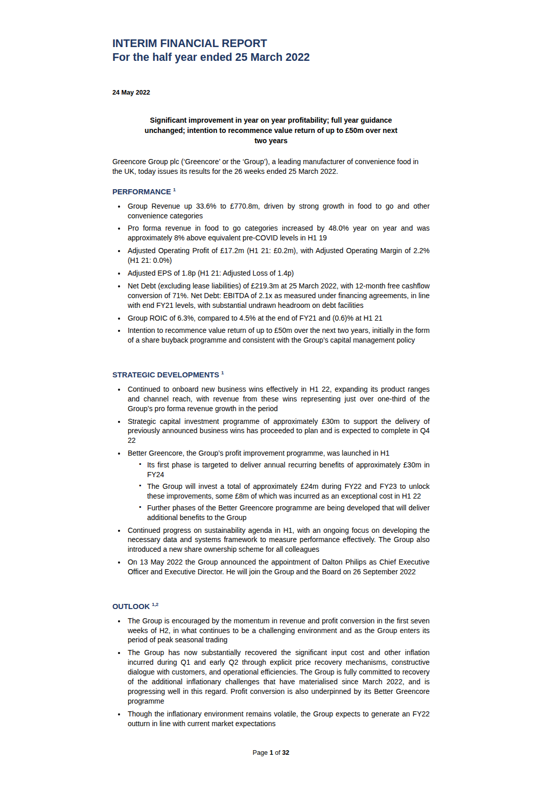INTERIM FINANCIAL REPORT
For the half year ended 25 March 2022
24 May 2022
Significant improvement in year on year profitability; full year guidance unchanged; intention to recommence value return of up to £50m over next two years
Greencore Group plc (‘Greencore’ or the ‘Group’), a leading manufacturer of convenience food in the UK, today issues its results for the 26 weeks ended 25 March 2022.
PERFORMANCE 1
Group Revenue up 33.6% to £770.8m, driven by strong growth in food to go and other convenience categories
Pro forma revenue in food to go categories increased by 48.0% year on year and was approximately 8% above equivalent pre-COVID levels in H1 19
Adjusted Operating Profit of £17.2m (H1 21: £0.2m), with Adjusted Operating Margin of 2.2% (H1 21: 0.0%)
Adjusted EPS of 1.8p (H1 21: Adjusted Loss of 1.4p)
Net Debt (excluding lease liabilities) of £219.3m at 25 March 2022, with 12-month free cashflow conversion of 71%. Net Debt: EBITDA of 2.1x as measured under financing agreements, in line with end FY21 levels, with substantial undrawn headroom on debt facilities
Group ROIC of 6.3%, compared to 4.5% at the end of FY21 and (0.6)% at H1 21
Intention to recommence value return of up to £50m over the next two years, initially in the form of a share buyback programme and consistent with the Group’s capital management policy
STRATEGIC DEVELOPMENTS 1
Continued to onboard new business wins effectively in H1 22, expanding its product ranges and channel reach, with revenue from these wins representing just over one-third of the Group’s pro forma revenue growth in the period
Strategic capital investment programme of approximately £30m to support the delivery of previously announced business wins has proceeded to plan and is expected to complete in Q4 22
Better Greencore, the Group’s profit improvement programme, was launched in H1
Its first phase is targeted to deliver annual recurring benefits of approximately £30m in FY24
The Group will invest a total of approximately £24m during FY22 and FY23 to unlock these improvements, some £8m of which was incurred as an exceptional cost in H1 22
Further phases of the Better Greencore programme are being developed that will deliver additional benefits to the Group
Continued progress on sustainability agenda in H1, with an ongoing focus on developing the necessary data and systems framework to measure performance effectively. The Group also introduced a new share ownership scheme for all colleagues
On 13 May 2022 the Group announced the appointment of Dalton Philips as Chief Executive Officer and Executive Director. He will join the Group and the Board on 26 September 2022
OUTLOOK 1,2
The Group is encouraged by the momentum in revenue and profit conversion in the first seven weeks of H2, in what continues to be a challenging environment and as the Group enters its period of peak seasonal trading
The Group has now substantially recovered the significant input cost and other inflation incurred during Q1 and early Q2 through explicit price recovery mechanisms, constructive dialogue with customers, and operational efficiencies. The Group is fully committed to recovery of the additional inflationary challenges that have materialised since March 2022, and is progressing well in this regard. Profit conversion is also underpinned by its Better Greencore programme
Though the inflationary environment remains volatile, the Group expects to generate an FY22 outturn in line with current market expectations
Page 1 of 32